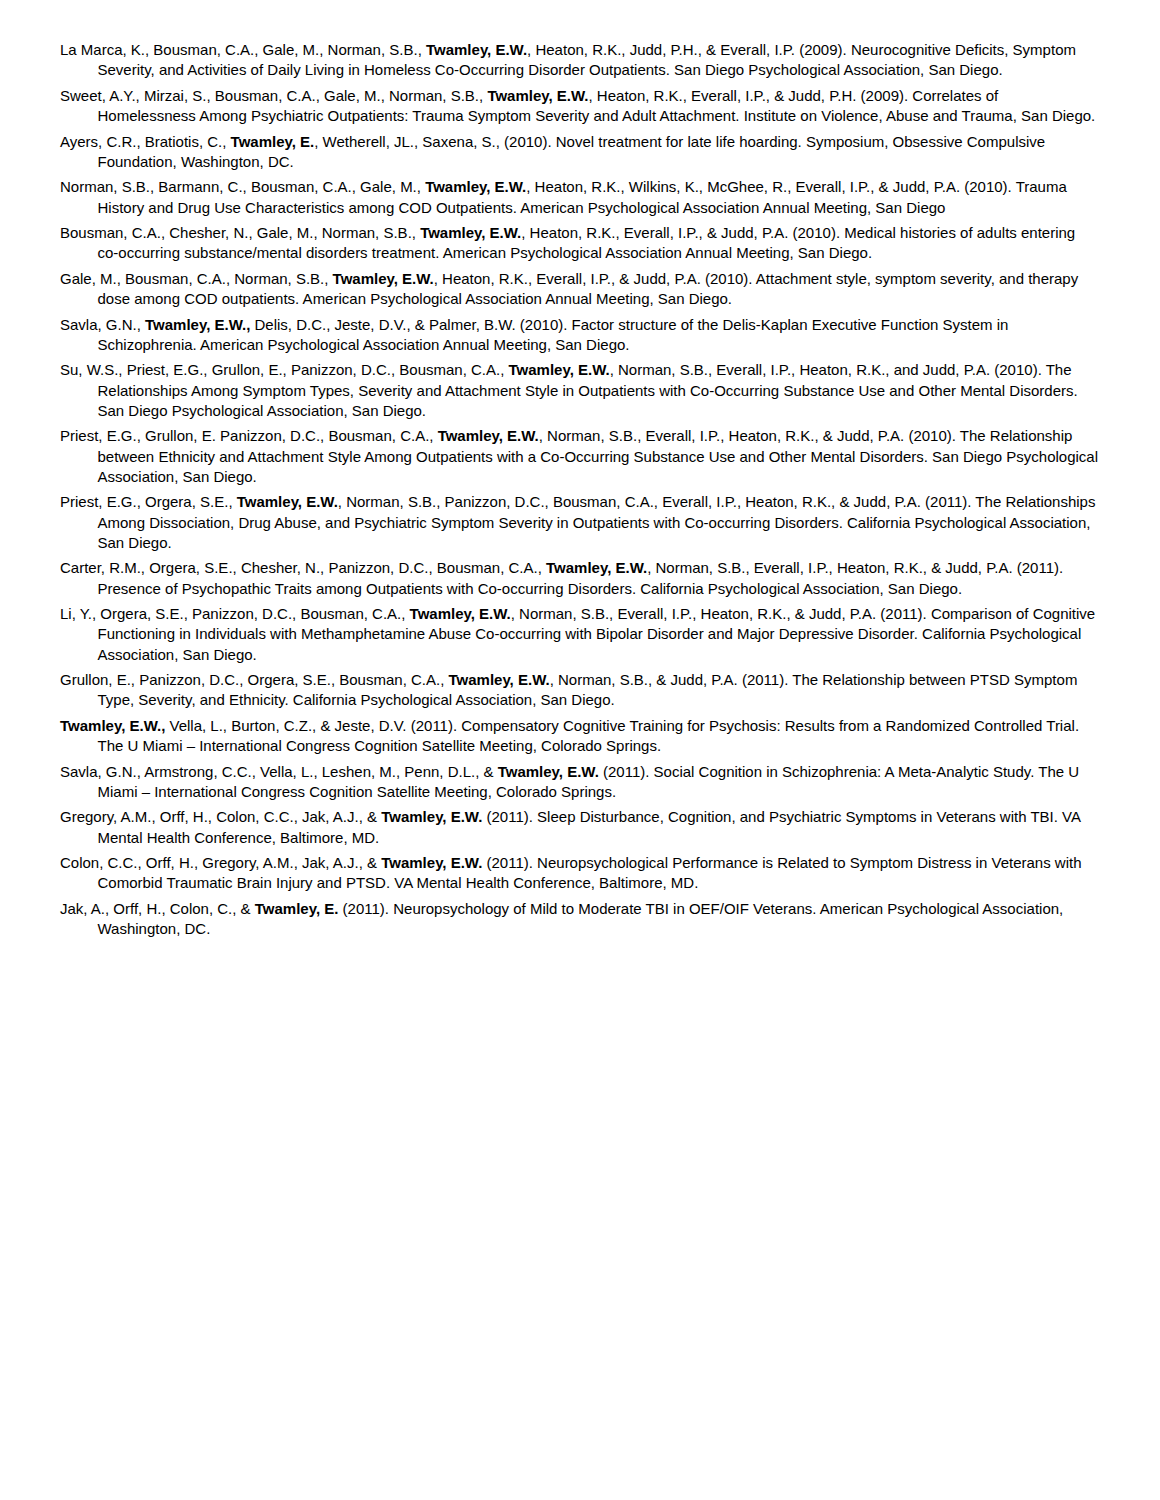La Marca, K., Bousman, C.A., Gale, M., Norman, S.B., Twamley, E.W., Heaton, R.K., Judd, P.H., & Everall, I.P. (2009). Neurocognitive Deficits, Symptom Severity, and Activities of Daily Living in Homeless Co-Occurring Disorder Outpatients. San Diego Psychological Association, San Diego.
Sweet, A.Y., Mirzai, S., Bousman, C.A., Gale, M., Norman, S.B., Twamley, E.W., Heaton, R.K., Everall, I.P., & Judd, P.H. (2009). Correlates of Homelessness Among Psychiatric Outpatients: Trauma Symptom Severity and Adult Attachment. Institute on Violence, Abuse and Trauma, San Diego.
Ayers, C.R., Bratiotis, C., Twamley, E., Wetherell, JL., Saxena, S., (2010). Novel treatment for late life hoarding. Symposium, Obsessive Compulsive Foundation, Washington, DC.
Norman, S.B., Barmann, C., Bousman, C.A., Gale, M., Twamley, E.W., Heaton, R.K., Wilkins, K., McGhee, R., Everall, I.P., & Judd, P.A. (2010). Trauma History and Drug Use Characteristics among COD Outpatients. American Psychological Association Annual Meeting, San Diego
Bousman, C.A., Chesher, N., Gale, M., Norman, S.B., Twamley, E.W., Heaton, R.K., Everall, I.P., & Judd, P.A. (2010). Medical histories of adults entering co-occurring substance/mental disorders treatment. American Psychological Association Annual Meeting, San Diego.
Gale, M., Bousman, C.A., Norman, S.B., Twamley, E.W., Heaton, R.K., Everall, I.P., & Judd, P.A. (2010). Attachment style, symptom severity, and therapy dose among COD outpatients. American Psychological Association Annual Meeting, San Diego.
Savla, G.N., Twamley, E.W., Delis, D.C., Jeste, D.V., & Palmer, B.W. (2010). Factor structure of the Delis-Kaplan Executive Function System in Schizophrenia. American Psychological Association Annual Meeting, San Diego.
Su, W.S., Priest, E.G., Grullon, E., Panizzon, D.C., Bousman, C.A., Twamley, E.W., Norman, S.B., Everall, I.P., Heaton, R.K., and Judd, P.A. (2010). The Relationships Among Symptom Types, Severity and Attachment Style in Outpatients with Co-Occurring Substance Use and Other Mental Disorders. San Diego Psychological Association, San Diego.
Priest, E.G., Grullon, E. Panizzon, D.C., Bousman, C.A., Twamley, E.W., Norman, S.B., Everall, I.P., Heaton, R.K., & Judd, P.A. (2010). The Relationship between Ethnicity and Attachment Style Among Outpatients with a Co-Occurring Substance Use and Other Mental Disorders. San Diego Psychological Association, San Diego.
Priest, E.G., Orgera, S.E., Twamley, E.W., Norman, S.B., Panizzon, D.C., Bousman, C.A., Everall, I.P., Heaton, R.K., & Judd, P.A. (2011). The Relationships Among Dissociation, Drug Abuse, and Psychiatric Symptom Severity in Outpatients with Co-occurring Disorders. California Psychological Association, San Diego.
Carter, R.M., Orgera, S.E., Chesher, N., Panizzon, D.C., Bousman, C.A., Twamley, E.W., Norman, S.B., Everall, I.P., Heaton, R.K., & Judd, P.A. (2011). Presence of Psychopathic Traits among Outpatients with Co-occurring Disorders. California Psychological Association, San Diego.
Li, Y., Orgera, S.E., Panizzon, D.C., Bousman, C.A., Twamley, E.W., Norman, S.B., Everall, I.P., Heaton, R.K., & Judd, P.A. (2011). Comparison of Cognitive Functioning in Individuals with Methamphetamine Abuse Co-occurring with Bipolar Disorder and Major Depressive Disorder. California Psychological Association, San Diego.
Grullon, E., Panizzon, D.C., Orgera, S.E., Bousman, C.A., Twamley, E.W., Norman, S.B., & Judd, P.A. (2011). The Relationship between PTSD Symptom Type, Severity, and Ethnicity. California Psychological Association, San Diego.
Twamley, E.W., Vella, L., Burton, C.Z., & Jeste, D.V. (2011). Compensatory Cognitive Training for Psychosis: Results from a Randomized Controlled Trial. The U Miami – International Congress Cognition Satellite Meeting, Colorado Springs.
Savla, G.N., Armstrong, C.C., Vella, L., Leshen, M., Penn, D.L., & Twamley, E.W. (2011). Social Cognition in Schizophrenia: A Meta-Analytic Study. The U Miami – International Congress Cognition Satellite Meeting, Colorado Springs.
Gregory, A.M., Orff, H., Colon, C.C., Jak, A.J., & Twamley, E.W. (2011). Sleep Disturbance, Cognition, and Psychiatric Symptoms in Veterans with TBI. VA Mental Health Conference, Baltimore, MD.
Colon, C.C., Orff, H., Gregory, A.M., Jak, A.J., & Twamley, E.W. (2011). Neuropsychological Performance is Related to Symptom Distress in Veterans with Comorbid Traumatic Brain Injury and PTSD. VA Mental Health Conference, Baltimore, MD.
Jak, A., Orff, H., Colon, C., & Twamley, E. (2011). Neuropsychology of Mild to Moderate TBI in OEF/OIF Veterans. American Psychological Association, Washington, DC.